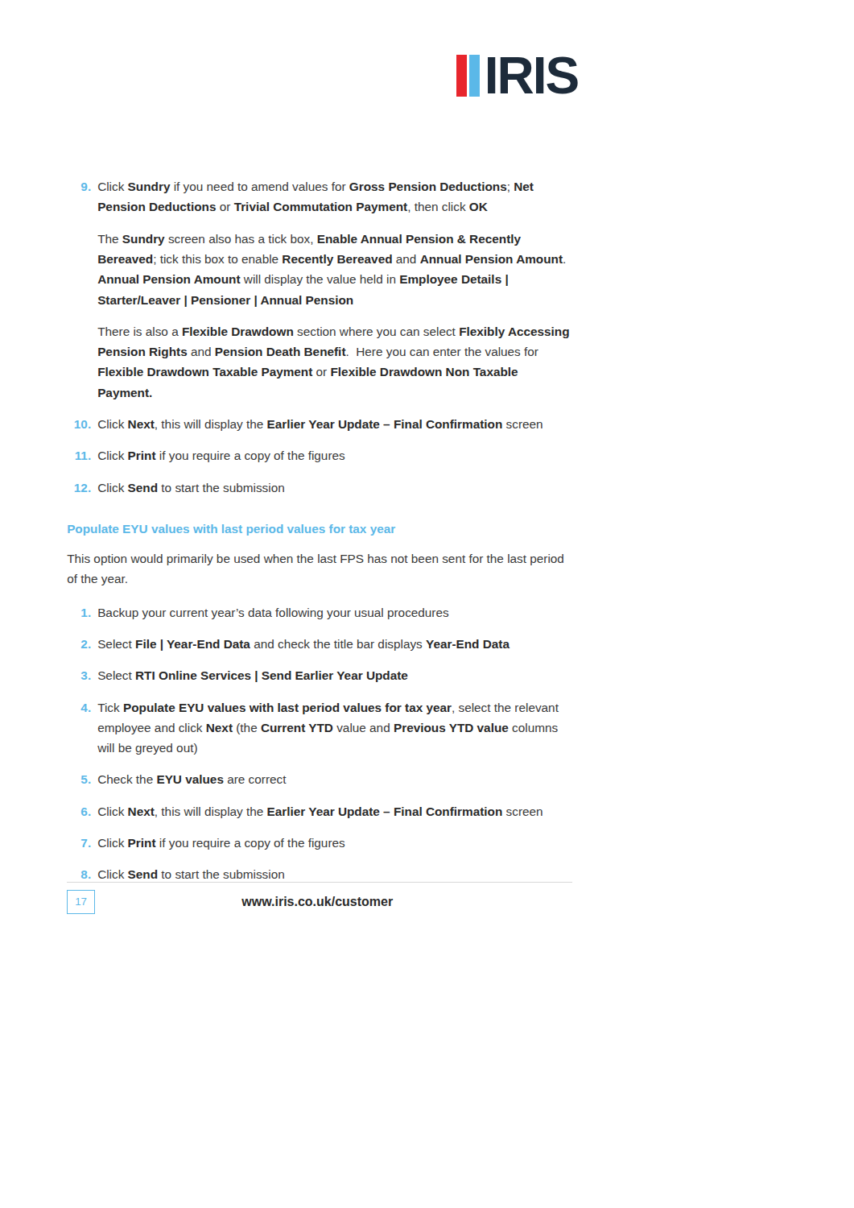IRIS
Click Sundry if you need to amend values for Gross Pension Deductions; Net Pension Deductions or Trivial Commutation Payment, then click OK
The Sundry screen also has a tick box, Enable Annual Pension & Recently Bereaved; tick this box to enable Recently Bereaved and Annual Pension Amount. Annual Pension Amount will display the value held in Employee Details | Starter/Leaver | Pensioner | Annual Pension
There is also a Flexible Drawdown section where you can select Flexibly Accessing Pension Rights and Pension Death Benefit. Here you can enter the values for Flexible Drawdown Taxable Payment or Flexible Drawdown Non Taxable Payment.
Click Next, this will display the Earlier Year Update – Final Confirmation screen
Click Print if you require a copy of the figures
Click Send to start the submission
Populate EYU values with last period values for tax year
This option would primarily be used when the last FPS has not been sent for the last period of the year.
Backup your current year’s data following your usual procedures
Select File | Year-End Data and check the title bar displays Year-End Data
Select RTI Online Services | Send Earlier Year Update
Tick Populate EYU values with last period values for tax year, select the relevant employee and click Next (the Current YTD value and Previous YTD value columns will be greyed out)
Check the EYU values are correct
Click Next, this will display the Earlier Year Update – Final Confirmation screen
Click Print if you require a copy of the figures
Click Send to start the submission
17
www.iris.co.uk/customer